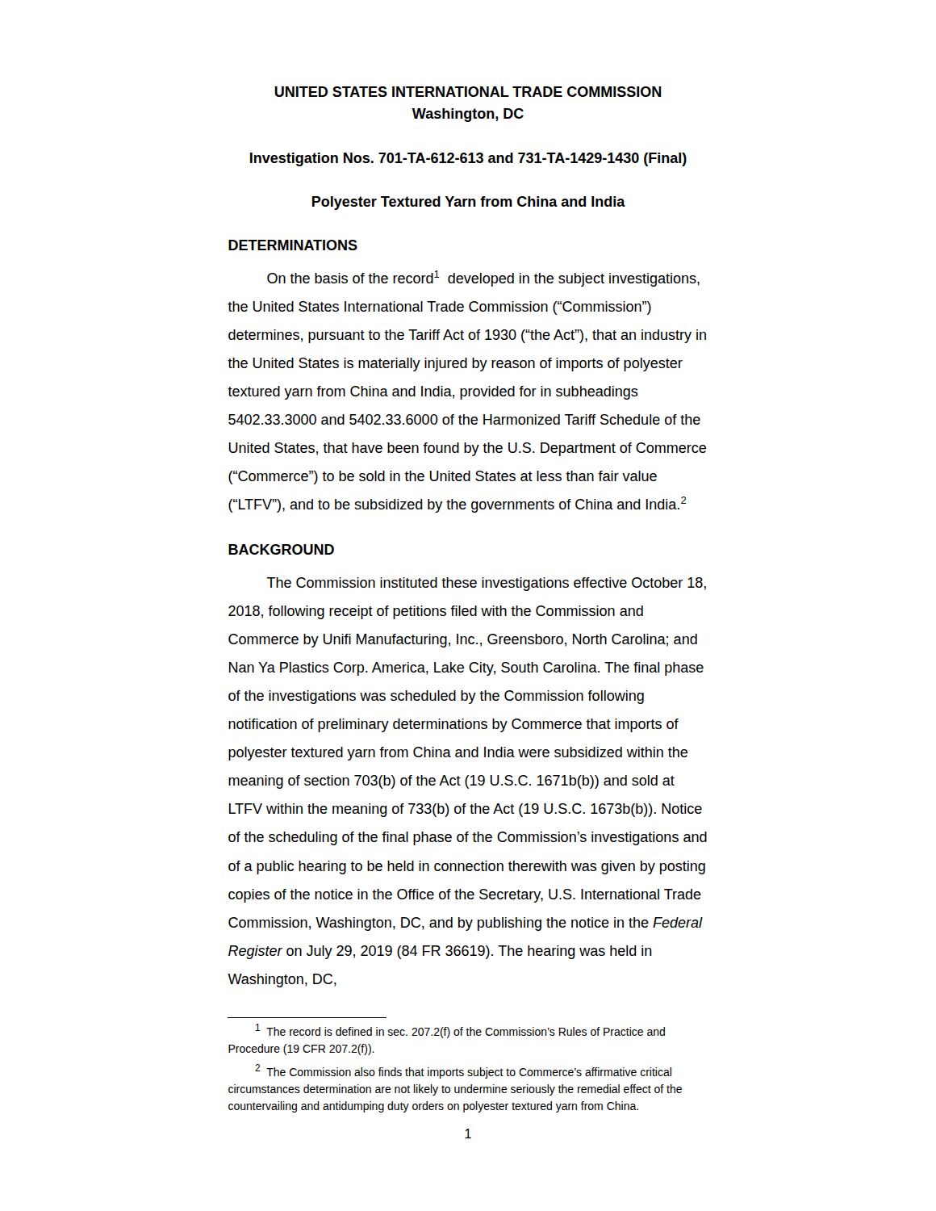UNITED STATES INTERNATIONAL TRADE COMMISSION Washington, DC
Investigation Nos. 701-TA-612-613 and 731-TA-1429-1430 (Final)
Polyester Textured Yarn from China and India
DETERMINATIONS
On the basis of the record1 developed in the subject investigations, the United States International Trade Commission (“Commission”) determines, pursuant to the Tariff Act of 1930 (“the Act”), that an industry in the United States is materially injured by reason of imports of polyester textured yarn from China and India, provided for in subheadings 5402.33.3000 and 5402.33.6000 of the Harmonized Tariff Schedule of the United States, that have been found by the U.S. Department of Commerce (“Commerce”) to be sold in the United States at less than fair value (“LTFV”), and to be subsidized by the governments of China and India.2
BACKGROUND
The Commission instituted these investigations effective October 18, 2018, following receipt of petitions filed with the Commission and Commerce by Unifi Manufacturing, Inc., Greensboro, North Carolina; and Nan Ya Plastics Corp. America, Lake City, South Carolina. The final phase of the investigations was scheduled by the Commission following notification of preliminary determinations by Commerce that imports of polyester textured yarn from China and India were subsidized within the meaning of section 703(b) of the Act (19 U.S.C. 1671b(b)) and sold at LTFV within the meaning of 733(b) of the Act (19 U.S.C. 1673b(b)). Notice of the scheduling of the final phase of the Commission’s investigations and of a public hearing to be held in connection therewith was given by posting copies of the notice in the Office of the Secretary, U.S. International Trade Commission, Washington, DC, and by publishing the notice in the Federal Register on July 29, 2019 (84 FR 36619). The hearing was held in Washington, DC,
1 The record is defined in sec. 207.2(f) of the Commission’s Rules of Practice and Procedure (19 CFR 207.2(f)).
2 The Commission also finds that imports subject to Commerce's affirmative critical circumstances determination are not likely to undermine seriously the remedial effect of the countervailing and antidumping duty orders on polyester textured yarn from China.
1